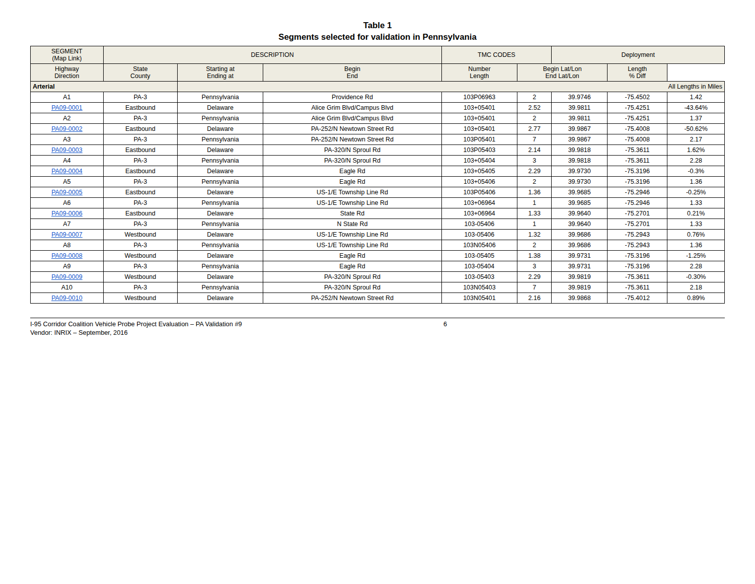Table 1
Segments selected for validation in Pennsylvania
| SEGMENT (Map Link) | DESCRIPTION | TMC CODES | Deployment |
| --- | --- | --- | --- |
| Highway Direction | State County | Starting at Ending at | Begin End | Number Length | Begin Lat/Lon End Lat/Lon | Length % Diff |
| Arterial | All Lengths in Miles |
| A1 | PA-3 | Pennsylvania | Providence Rd | 103P06963 | 2 | 39.9746 | -75.4502 | 1.42 |
| PA09-0001 | Eastbound | Delaware | Alice Grim Blvd/Campus Blvd | 103+05401 | 2.52 | 39.9811 | -75.4251 | -43.64% |
| A2 | PA-3 | Pennsylvania | Alice Grim Blvd/Campus Blvd | 103+05401 | 2 | 39.9811 | -75.4251 | 1.37 |
| PA09-0002 | Eastbound | Delaware | PA-252/N Newtown Street Rd | 103+05401 | 2.77 | 39.9867 | -75.4008 | -50.62% |
| A3 | PA-3 | Pennsylvania | PA-252/N Newtown Street Rd | 103P05401 | 7 | 39.9867 | -75.4008 | 2.17 |
| PA09-0003 | Eastbound | Delaware | PA-320/N Sproul Rd | 103P05403 | 2.14 | 39.9818 | -75.3611 | 1.62% |
| A4 | PA-3 | Pennsylvania | PA-320/N Sproul Rd | 103+05404 | 3 | 39.9818 | -75.3611 | 2.28 |
| PA09-0004 | Eastbound | Delaware | Eagle Rd | 103+05405 | 2.29 | 39.9730 | -75.3196 | -0.3% |
| A5 | PA-3 | Pennsylvania | Eagle Rd | 103+05406 | 2 | 39.9730 | -75.3196 | 1.36 |
| PA09-0005 | Eastbound | Delaware | US-1/E Township Line Rd | 103P05406 | 1.36 | 39.9685 | -75.2946 | -0.25% |
| A6 | PA-3 | Pennsylvania | US-1/E Township Line Rd | 103+06964 | 1 | 39.9685 | -75.2946 | 1.33 |
| PA09-0006 | Eastbound | Delaware | State Rd | 103+06964 | 1.33 | 39.9640 | -75.2701 | 0.21% |
| A7 | PA-3 | Pennsylvania | N State Rd | 103-05406 | 1 | 39.9640 | -75.2701 | 1.33 |
| PA09-0007 | Westbound | Delaware | US-1/E Township Line Rd | 103-05406 | 1.32 | 39.9686 | -75.2943 | 0.76% |
| A8 | PA-3 | Pennsylvania | US-1/E Township Line Rd | 103N05406 | 2 | 39.9686 | -75.2943 | 1.36 |
| PA09-0008 | Westbound | Delaware | Eagle Rd | 103-05405 | 1.38 | 39.9731 | -75.3196 | -1.25% |
| A9 | PA-3 | Pennsylvania | Eagle Rd | 103-05404 | 3 | 39.9731 | -75.3196 | 2.28 |
| PA09-0009 | Westbound | Delaware | PA-320/N Sproul Rd | 103-05403 | 2.29 | 39.9819 | -75.3611 | -0.30% |
| A10 | PA-3 | Pennsylvania | PA-320/N Sproul Rd | 103N05403 | 7 | 39.9819 | -75.3611 | 2.18 |
| PA09-0010 | Westbound | Delaware | PA-252/N Newtown Street Rd | 103N05401 | 2.16 | 39.9868 | -75.4012 | 0.89% |
I-95 Corridor Coalition Vehicle Probe Project Evaluation – PA Validation #9
Vendor: INRIX – September, 2016
6